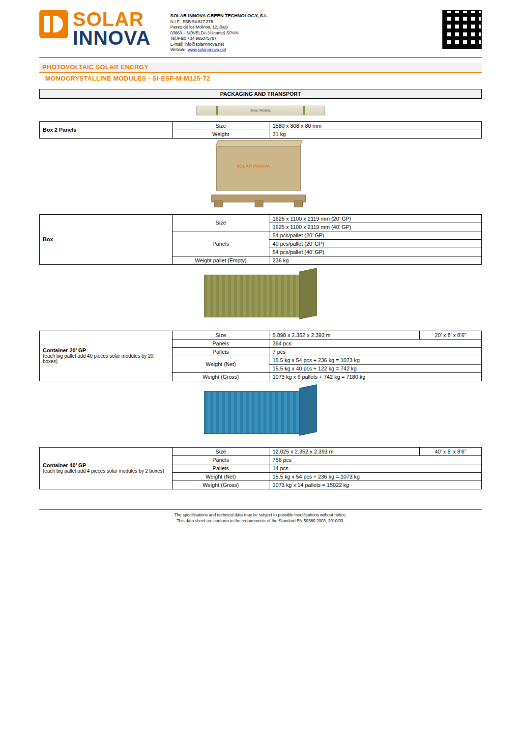SOLAR INNOVA
SOLAR INNOVA GREEN TECHNOLOGY, S.L.
N.I.F.: ESB-54.627.278
Paseo de los Molinos, 12, Bajo
03660 – NOVELDA (Alicante) SPAIN
Tel./Fax: +34 965075767
E-mail: info@solarinnova.net
Website: www.solarinnova.net
PHOTOVOLTAIC SOLAR ENERGY
MONOCRYSTALLINE MODULES - SI-ESF-M-M125-72
PACKAGING AND TRANSPORT
Solar Module
| Box 2 Panels | Size | 1580 x 808 x 80 mm |
| Weight | 31 kg |
SOLAR INNOVA
| Box | Size | 1625 x 1100 x 2119 mm (20’ GP) |
| 1625 x 1100 x 2119 mm (40’ GP) |
| Panels | 54 pcs/pallet (20’ GP) |
| 40 pcs/pallet (20’ GP) |
| 54 pcs/pallet (40’ GP) |
| Weight pallet (Empty) | 236 kg |
| Container 20’ GP (each big pallet add 40 pieces solar modules by 20 boxes) | Size | 5.898 x 2.352 x 2.393 m | 20’ x 8’ x 8’6” |
| Panels | 364 pcs |
| Pallets | 7 pcs |
| Weight (Net) | 15.5 kg x 54 pcs + 236 kg = 1073 kg |
| 15.5 kg x 40 pcs + 122 kg = 742 kg |
| Weight (Gross) | 1073 kg x 6 pallets + 742 kg = 7180 kg |
| Container 40’ GP (each big pallet add 4 pieces solar modules by 2 boxes) | Size | 12.025 x 2.352 x 2.393 m | 40’ x 8’ x 8’6” |
| Panels | 756 pcs |
| Pallets | 14 pcs |
| Weight (Net) | 15.5 kg x 54 pcs + 236 kg = 1073 kg |
| Weight (Gross) | 1073 kg x 14 pallets = 15022 kg |
The specifications and technical data may be subject to possible modifications without notice.
This data sheet are conform to the requirements of the Standard EN 50380:2003; 2010/03.